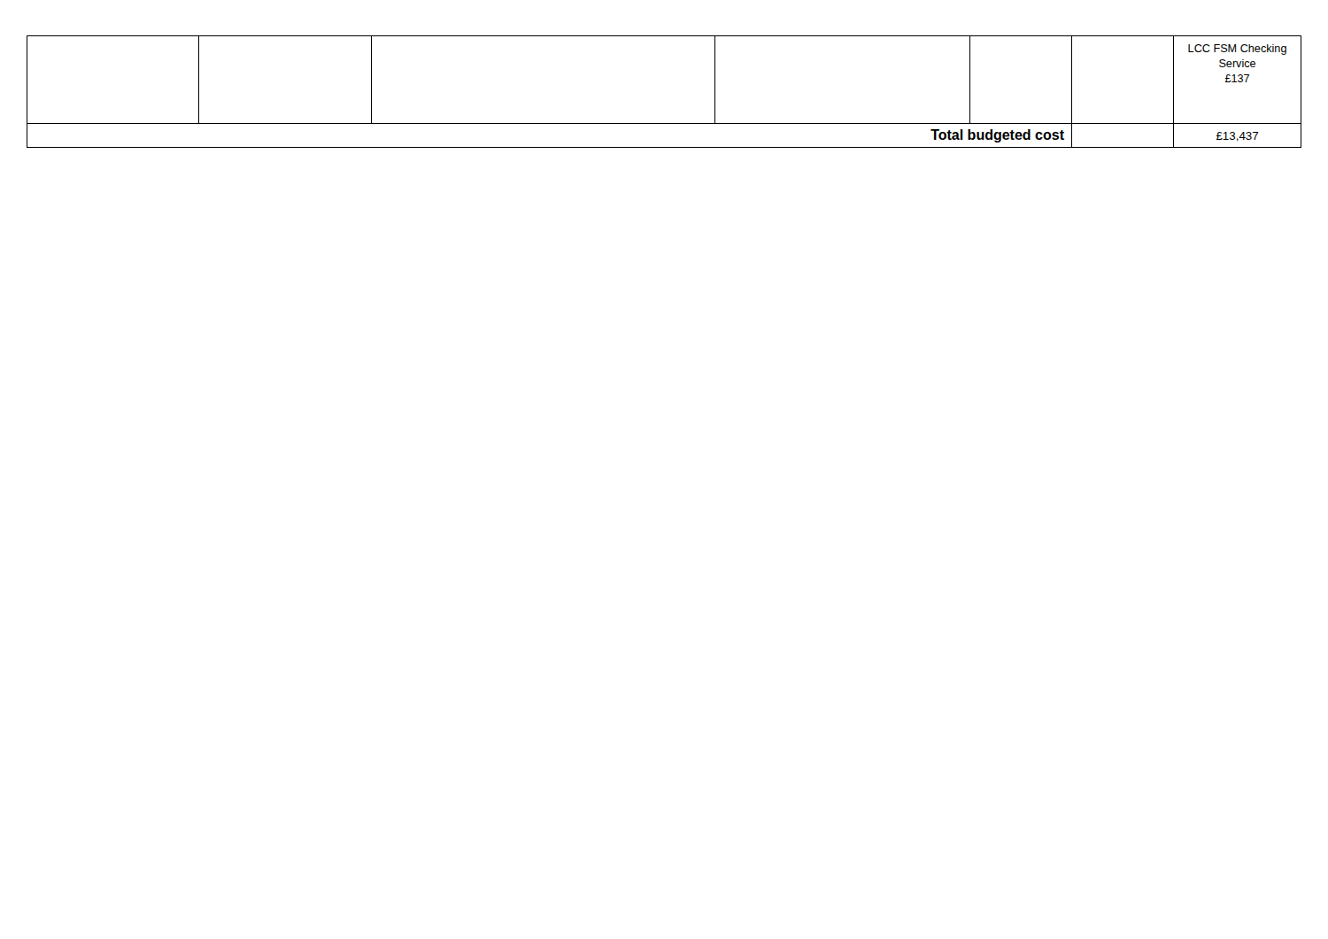| | | | | | | LCC FSM Checking Service £137 |
| Total budgeted cost | | £13,437 |